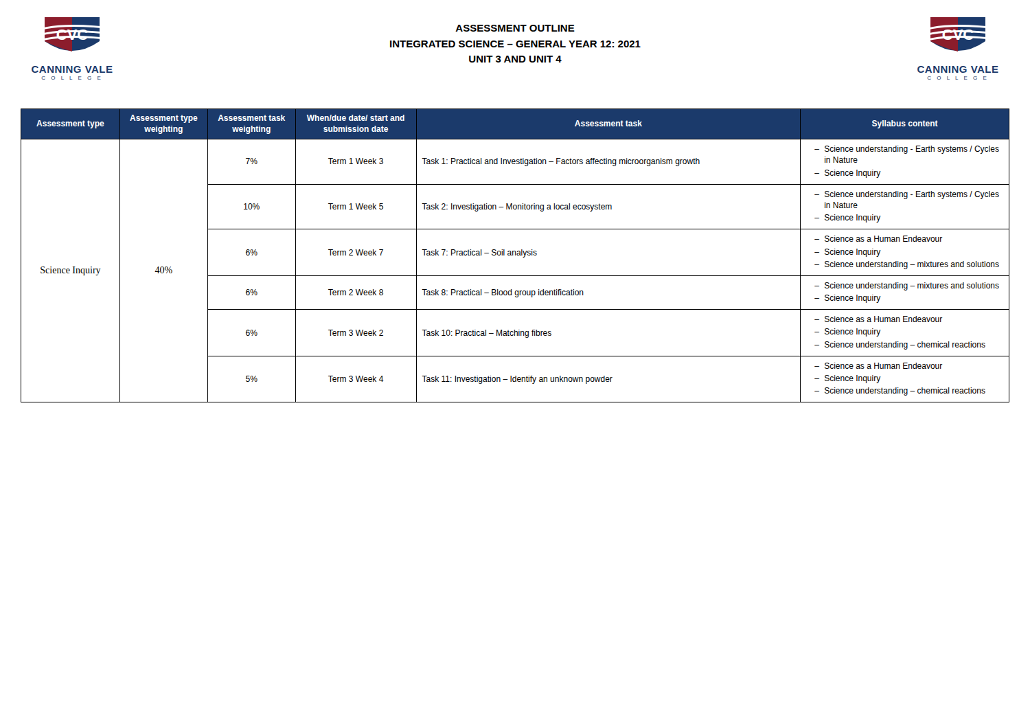CVC
CANNING VALE
C O L L E G E
ASSESSMENT OUTLINE
INTEGRATED SCIENCE – GENERAL YEAR 12: 2021
UNIT 3 AND UNIT 4
CVC
CANNING VALE
C O L L E G E
| Assessment type | Assessment type weighting | Assessment task weighting | When/due date/ start and submission date | Assessment task | Syllabus content |
| --- | --- | --- | --- | --- | --- |
| Science Inquiry | 40% | 7% | Term 1 Week 3 | Task 1: Practical and Investigation – Factors affecting microorganism growth | Science understanding - Earth systems / Cycles in Nature Science Inquiry |
| 10% | Term 1 Week 5 | Task 2: Investigation – Monitoring a local ecosystem | Science understanding - Earth systems / Cycles in Nature Science Inquiry |
| 6% | Term 2 Week 7 | Task 7: Practical – Soil analysis | Science as a Human Endeavour Science Inquiry Science understanding – mixtures and solutions |
| 6% | Term 2 Week 8 | Task 8: Practical – Blood group identification | Science understanding – mixtures and solutions Science Inquiry |
| 6% | Term 3 Week 2 | Task 10: Practical – Matching fibres | Science as a Human Endeavour Science Inquiry Science understanding – chemical reactions |
| 5% | Term 3 Week 4 | Task 11: Investigation – Identify an unknown powder | Science as a Human Endeavour Science Inquiry Science understanding – chemical reactions |